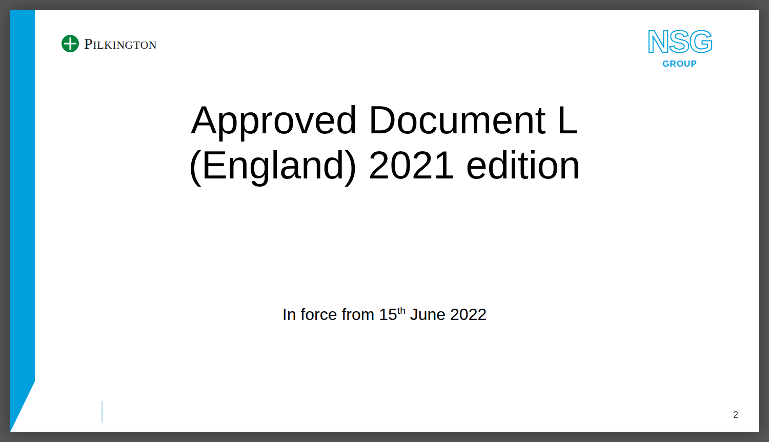PILKINGTON
NSG GROUP
Approved Document L
(England) 2021 edition
In force from 15th June 2022
2